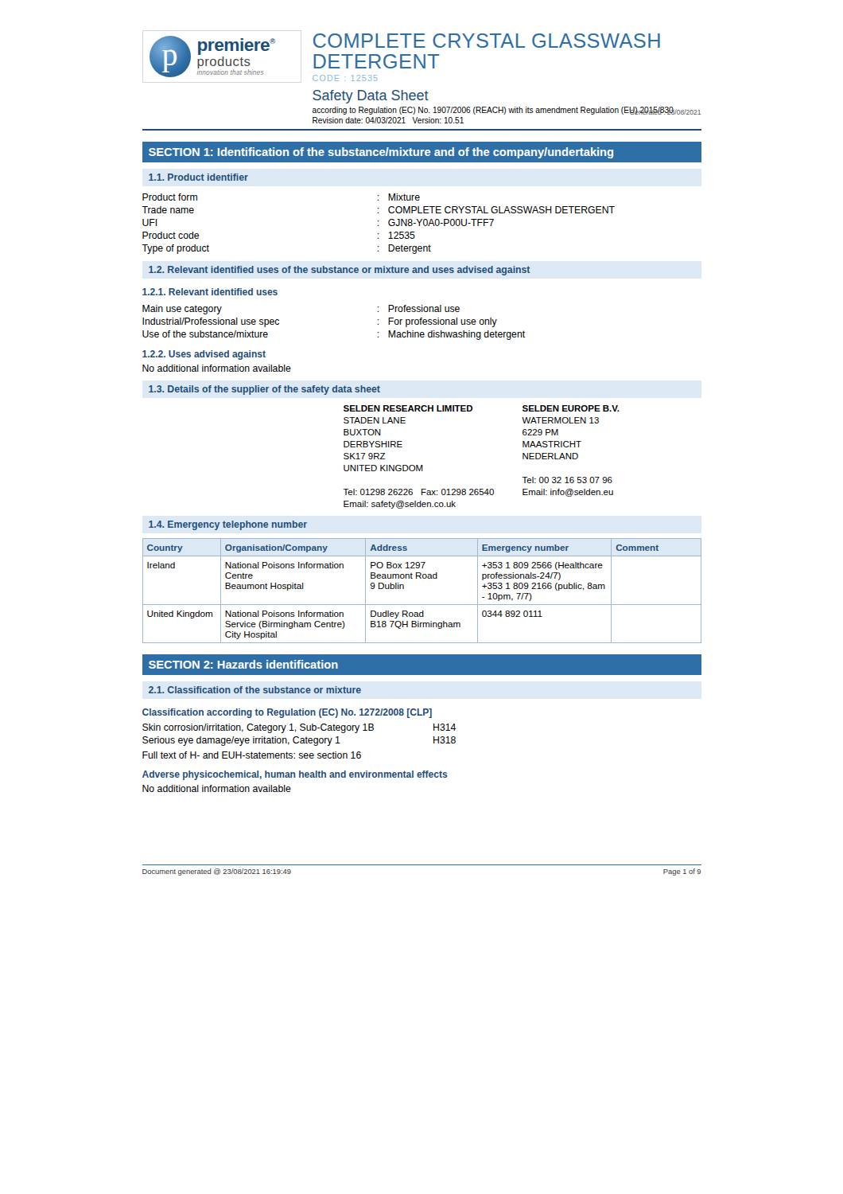p
premiere®
products
innovation that shines
COMPLETE CRYSTAL GLASSWASH DETERGENT
CODE : 12535
Safety Data Sheet
according to Regulation (EC) No. 1907/2006 (REACH) with its amendment Regulation (EU) 2015/830
Revision date: 04/03/2021 Version: 10.51
Generated : 23/08/2021
SECTION 1: Identification of the substance/mixture and of the company/undertaking
1.1. Product identifier
| Product form | : | Mixture |
| Trade name | : | COMPLETE CRYSTAL GLASSWASH DETERGENT |
| UFI | : | GJN8-Y0A0-P00U-TFF7 |
| Product code | : | 12535 |
| Type of product | : | Detergent |
1.2. Relevant identified uses of the substance or mixture and uses advised against
1.2.1. Relevant identified uses
| Main use category | : | Professional use |
| Industrial/Professional use spec | : | For professional use only |
| Use of the substance/mixture | : | Machine dishwashing detergent |
1.2.2. Uses advised against
No additional information available
1.3. Details of the supplier of the safety data sheet
| | SELDEN RESEARCH LIMITED | SELDEN EUROPE B.V. |
| | STADEN LANE BUXTON DERBYSHIRE SK17 9RZ UNITED KINGDOM Tel: 01298 26226 Fax: 01298 26540 Email: safety@selden.co.uk | WATERMOLEN 13 6229 PM MAASTRICHT NEDERLAND Tel: 00 32 16 53 07 96 Email: info@selden.eu |
1.4. Emergency telephone number
| Country | Organisation/Company | Address | Emergency number | Comment |
| --- | --- | --- | --- | --- |
| Ireland | National Poisons Information Centre Beaumont Hospital | PO Box 1297 Beaumont Road 9 Dublin | +353 1 809 2566 (Healthcare professionals-24/7) +353 1 809 2166 (public, 8am - 10pm, 7/7) | |
| United Kingdom | National Poisons Information Service (Birmingham Centre) City Hospital | Dudley Road B18 7QH Birmingham | 0344 892 0111 | |
SECTION 2: Hazards identification
2.1. Classification of the substance or mixture
Classification according to Regulation (EC) No. 1272/2008 [CLP]
| Skin corrosion/irritation, Category 1, Sub-Category 1B | H314 |
| Serious eye damage/eye irritation, Category 1 | H318 |
Full text of H- and EUH-statements: see section 16
Adverse physicochemical, human health and environmental effects
No additional information available
Document generated @ 23/08/2021 16:19:49
Page 1 of 9